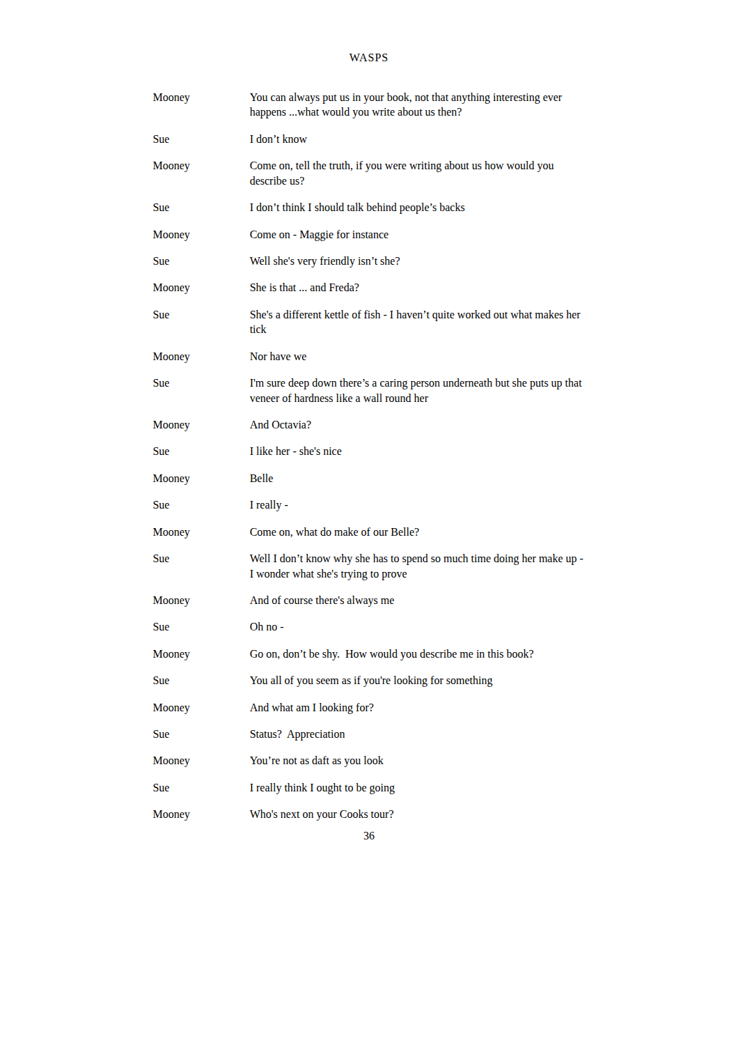WASPS
| Mooney | You can always put us in your book, not that anything interesting ever happens ...what would you write about us then? |
| Sue | I don’t know |
| Mooney | Come on, tell the truth, if you were writing about us how would you describe us? |
| Sue | I don’t think I should talk behind people’s backs |
| Mooney | Come on - Maggie for instance |
| Sue | Well she's very friendly isn’t she? |
| Mooney | She is that ... and Freda? |
| Sue | She's a different kettle of fish - I haven’t quite worked out what makes her tick |
| Mooney | Nor have we |
| Sue | I'm sure deep down there’s a caring person underneath but she puts up that veneer of hardness like a wall round her |
| Mooney | And Octavia? |
| Sue | I like her - she's nice |
| Mooney | Belle |
| Sue | I really - |
| Mooney | Come on, what do make of our Belle? |
| Sue | Well I don’t know why she has to spend so much time doing her make up - I wonder what she's trying to prove |
| Mooney | And of course there's always me |
| Sue | Oh no - |
| Mooney | Go on, don’t be shy. How would you describe me in this book? |
| Sue | You all of you seem as if you're looking for something |
| Mooney | And what am I looking for? |
| Sue | Status? Appreciation |
| Mooney | You’re not as daft as you look |
| Sue | I really think I ought to be going |
| Mooney | Who's next on your Cooks tour? |
36